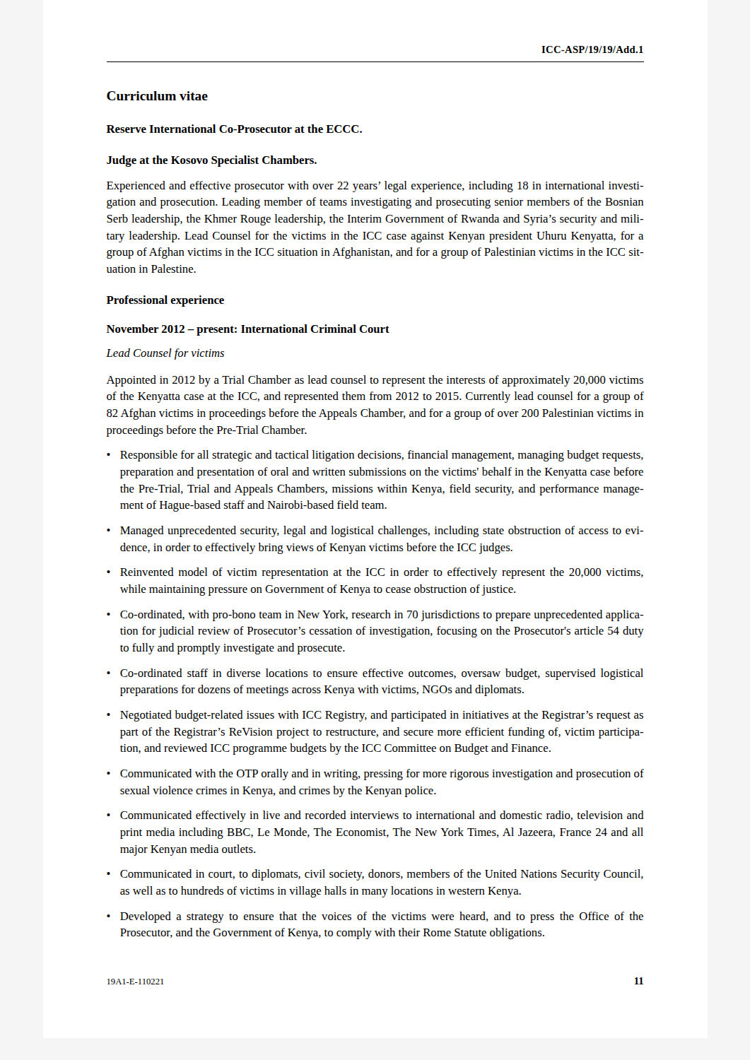ICC-ASP/19/19/Add.1
Curriculum vitae
Reserve International Co-Prosecutor at the ECCC.
Judge at the Kosovo Specialist Chambers.
Experienced and effective prosecutor with over 22 years’ legal experience, including 18 in international investigation and prosecution. Leading member of teams investigating and prosecuting senior members of the Bosnian Serb leadership, the Khmer Rouge leadership, the Interim Government of Rwanda and Syria’s security and military leadership. Lead Counsel for the victims in the ICC case against Kenyan president Uhuru Kenyatta, for a group of Afghan victims in the ICC situation in Afghanistan, and for a group of Palestinian victims in the ICC situation in Palestine.
Professional experience
November 2012 – present: International Criminal Court
Lead Counsel for victims
Appointed in 2012 by a Trial Chamber as lead counsel to represent the interests of approximately 20,000 victims of the Kenyatta case at the ICC, and represented them from 2012 to 2015. Currently lead counsel for a group of 82 Afghan victims in proceedings before the Appeals Chamber, and for a group of over 200 Palestinian victims in proceedings before the Pre-Trial Chamber.
Responsible for all strategic and tactical litigation decisions, financial management, managing budget requests, preparation and presentation of oral and written submissions on the victims' behalf in the Kenyatta case before the Pre-Trial, Trial and Appeals Chambers, missions within Kenya, field security, and performance management of Hague-based staff and Nairobi-based field team.
Managed unprecedented security, legal and logistical challenges, including state obstruction of access to evidence, in order to effectively bring views of Kenyan victims before the ICC judges.
Reinvented model of victim representation at the ICC in order to effectively represent the 20,000 victims, while maintaining pressure on Government of Kenya to cease obstruction of justice.
Co-ordinated, with pro-bono team in New York, research in 70 jurisdictions to prepare unprecedented application for judicial review of Prosecutor’s cessation of investigation, focusing on the Prosecutor's article 54 duty to fully and promptly investigate and prosecute.
Co-ordinated staff in diverse locations to ensure effective outcomes, oversaw budget, supervised logistical preparations for dozens of meetings across Kenya with victims, NGOs and diplomats.
Negotiated budget-related issues with ICC Registry, and participated in initiatives at the Registrar’s request as part of the Registrar’s ReVision project to restructure, and secure more efficient funding of, victim participation, and reviewed ICC programme budgets by the ICC Committee on Budget and Finance.
Communicated with the OTP orally and in writing, pressing for more rigorous investigation and prosecution of sexual violence crimes in Kenya, and crimes by the Kenyan police.
Communicated effectively in live and recorded interviews to international and domestic radio, television and print media including BBC, Le Monde, The Economist, The New York Times, Al Jazeera, France 24 and all major Kenyan media outlets.
Communicated in court, to diplomats, civil society, donors, members of the United Nations Security Council, as well as to hundreds of victims in village halls in many locations in western Kenya.
Developed a strategy to ensure that the voices of the victims were heard, and to press the Office of the Prosecutor, and the Government of Kenya, to comply with their Rome Statute obligations.
19A1-E-110221 11